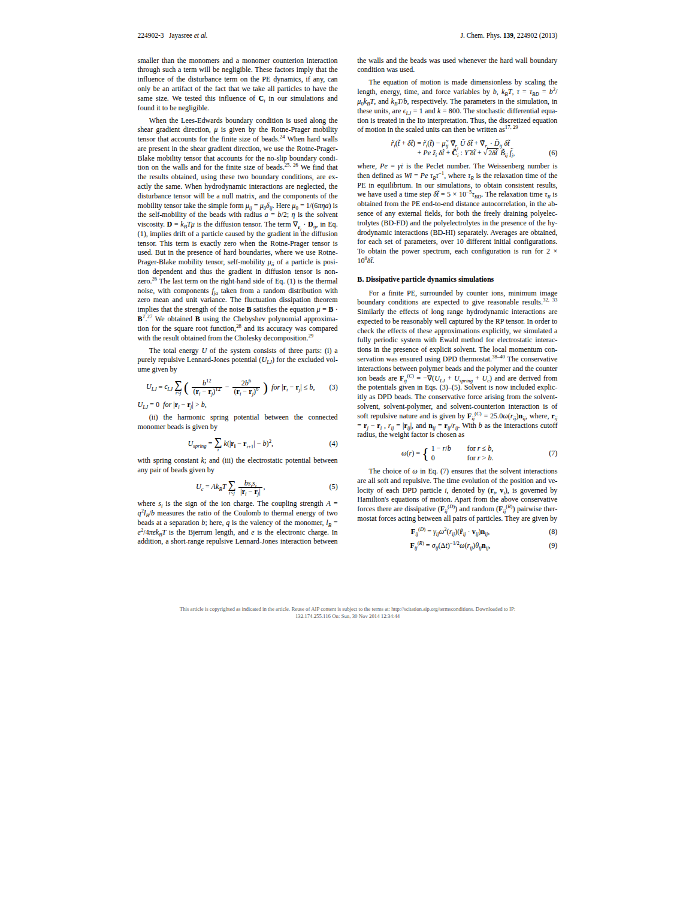224902-3 Jayasree et al.
J. Chem. Phys. 139, 224902 (2013)
smaller than the monomers and a monomer counterion interaction through such a term will be negligible. These factors imply that the influence of the disturbance term on the PE dynamics, if any, can only be an artifact of the fact that we take all particles to have the same size. We tested this influence of Ci in our simulations and found it to be negligible.
When the Lees-Edwards boundary condition is used along the shear gradient direction, μ is given by the Rotne-Prager mobility tensor that accounts for the finite size of beads.24 When hard walls are present in the shear gradient direction, we use the Rotne-Prager-Blake mobility tensor that accounts for the no-slip boundary condition on the walls and for the finite size of beads.25, 26 We find that the results obtained, using these two boundary conditions, are exactly the same. When hydrodynamic interactions are neglected, the disturbance tensor will be a null matrix, and the components of the mobility tensor take the simple form μij = μ0δij. Here μ0 = 1/(6πηa) is the self-mobility of the beads with radius a = b/2; η is the solvent viscosity. D = kBT μ is the diffusion tensor. The term ∇rj · Dij, in Eq. (1), implies drift of a particle caused by the gradient in the diffusion tensor. This term is exactly zero when the Rotne-Prager tensor is used. But in the presence of hard boundaries, where we use Rotne-Prager-Blake mobility tensor, self-mobility μii of a particle is position dependent and thus the gradient in diffusion tensor is non-zero.26 The last term on the right-hand side of Eq. (1) is the thermal noise, with components fjα taken from a random distribution with zero mean and unit variance. The fluctuation dissipation theorem implies that the strength of the noise B satisfies the equation μ = B · BT.27 We obtained B using the Chebyshev polynomial approximation for the square root function,28 and its accuracy was compared with the result obtained from the Cholesky decomposition.29
The total energy U of the system consists of three parts: (i) a purely repulsive Lennard-Jones potential (ULJ) for the excluded volume given by
ULJ = ϵLJ ∑ i<j ( b12(ri − rj)12 − 2b6(ri − rj)6 ) for |ri − rj| ≤ b,
(3)
ULJ = 0 for |ri − rj| > b,
(ii) the harmonic spring potential between the connected monomer beads is given by
Uspring = ∑ i k(|ri − ri+1| − b)2,
(4)
with spring constant k; and (iii) the electrostatic potential between any pair of beads given by
Uc = AkBT ∑ i<j bsisj|ri − rj|,
(5)
where si is the sign of the ion charge. The coupling strength A = q2lB/b measures the ratio of the Coulomb to thermal energy of two beads at a separation b; here, q is the valency of the monomer, lB = e2/4πϵkBT is the Bjerrum length, and e is the electronic charge. In addition, a short-range repulsive Lennard-Jones interaction between the walls and the beads was used whenever the hard wall boundary condition was used.
The equation of motion is made dimensionless by scaling the length, energy, time, and force variables by b, kBT, τ = τBD = b2/μ0kBT, and kBT/b, respectively. The parameters in the simulation, in these units, are ϵLJ = 1 and k = 800. The stochastic differential equation is treated in the Ito interpretation. Thus, the discretized equation of motion in the scaled units can then be written as17, 29
r̃i(t̃ + δt̃) = r̃i(t̃) − μ̃ij ∇̃rj Ũ δt̃ + ∇̃rj · D̃ij δt̃
(6)
+ Pe z̃i δt̃ + C̃i : Υ̃ δt̃ + √2δt̃ B̃ij f̃j,
(6)
where, Pe = γ̇τ is the Peclet number. The Weissenberg number is then defined as Wi = Pe τRτ−1, where τR is the relaxation time of the PE in equilibrium. In our simulations, to obtain consistent results, we have used a time step δt̃ = 5 × 10−5τBD. The relaxation time τR is obtained from the PE end-to-end distance autocorrelation, in the absence of any external fields, for both the freely draining polyelectrolytes (BD-FD) and the polyelectrolytes in the presence of the hydrodynamic interactions (BD-HI) separately. Averages are obtained, for each set of parameters, over 10 different initial configurations. To obtain the power spectrum, each configuration is run for 2 × 108δt̃.
B. Dissipative particle dynamics simulations
For a finite PE, surrounded by counter ions, minimum image boundary conditions are expected to give reasonable results.32, 33 Similarly the effects of long range hydrodynamic interactions are expected to be reasonably well captured by the RP tensor. In order to check the effects of these approximations explicitly, we simulated a fully periodic system with Ewald method for electrostatic interactions in the presence of explicit solvent. The local momentum conservation was ensured using DPD thermostat.38–40 The conservative interactions between polymer beads and the polymer and the counter ion beads are Fij(C) = −∇(ULJ + Uspring + Uc) and are derived from the potentials given in Eqs. (3)–(5). Solvent is now included explicitly as DPD beads. The conservative force arising from the solvent-solvent, solvent-polymer, and solvent-counterion interaction is of soft repulsive nature and is given by Fij(C) = 25.0ω(rij)nij, where, rij = rj − ri , rij = |rij|, and nij = rij/rij. With b as the interactions cutoff radius, the weight factor is chosen as
ω(r) = {
| 1 − r / b | for r ≤ b , |
| 0 | for r > b . |
(7)
The choice of ω in Eq. (7) ensures that the solvent interactions are all soft and repulsive. The time evolution of the position and velocity of each DPD particle i, denoted by (ri, vi), is governed by Hamilton's equations of motion. Apart from the above conservative forces there are dissipative (Fij(D)) and random (Fij(R)) pairwise thermostat forces acting between all pairs of particles. They are given by
Fij(D) = γijω2(rij)(r̂ij · vij)nij,
(8)
Fij(R) = σij(Δt)−1/2ω(rij)θij nij,
(9)
This article is copyrighted as indicated in the article. Reuse of AIP content is subject to the terms at: http://scitation.aip.org/termsconditions. Downloaded to IP:
132.174.255.116 On: Sun, 30 Nov 2014 12:34:44